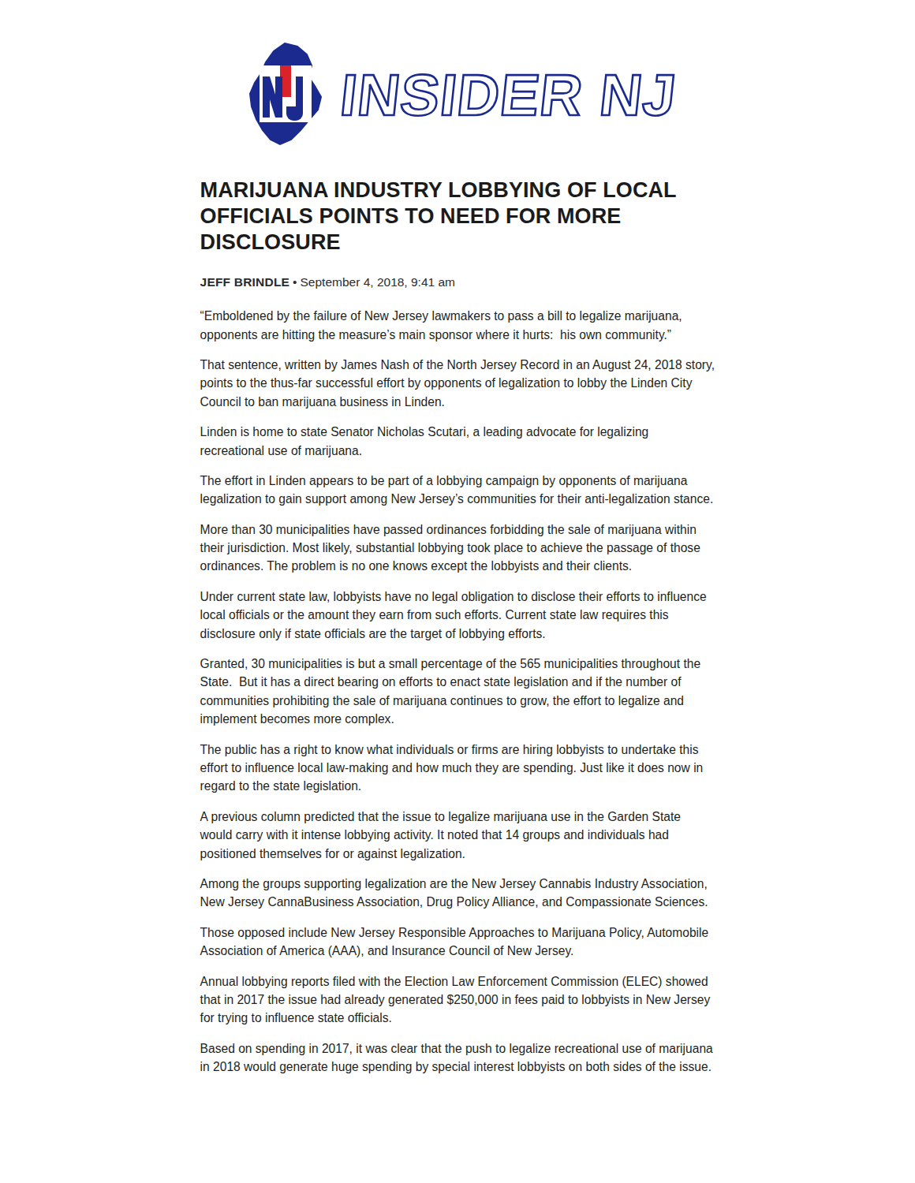INSIDER NJ
Marijuana Industry Lobbying of Local Officials Points to Need for More Disclosure
JEFF BRINDLE•September 4, 2018, 9:41 am
“Emboldened by the failure of New Jersey lawmakers to pass a bill to legalize marijuana, opponents are hitting the measure’s main sponsor where it hurts: his own community.”
That sentence, written by James Nash of the North Jersey Record in an August 24, 2018 story, points to the thus-far successful effort by opponents of legalization to lobby the Linden City Council to ban marijuana business in Linden.
Linden is home to state Senator Nicholas Scutari, a leading advocate for legalizing recreational use of marijuana.
The effort in Linden appears to be part of a lobbying campaign by opponents of marijuana legalization to gain support among New Jersey’s communities for their anti-legalization stance.
More than 30 municipalities have passed ordinances forbidding the sale of marijuana within their jurisdiction. Most likely, substantial lobbying took place to achieve the passage of those ordinances. The problem is no one knows except the lobbyists and their clients.
Under current state law, lobbyists have no legal obligation to disclose their efforts to influence local officials or the amount they earn from such efforts. Current state law requires this disclosure only if state officials are the target of lobbying efforts.
Granted, 30 municipalities is but a small percentage of the 565 municipalities throughout the State. But it has a direct bearing on efforts to enact state legislation and if the number of communities prohibiting the sale of marijuana continues to grow, the effort to legalize and implement becomes more complex.
The public has a right to know what individuals or firms are hiring lobbyists to undertake this effort to influence local law-making and how much they are spending. Just like it does now in regard to the state legislation.
A previous column predicted that the issue to legalize marijuana use in the Garden State would carry with it intense lobbying activity. It noted that 14 groups and individuals had positioned themselves for or against legalization.
Among the groups supporting legalization are the New Jersey Cannabis Industry Association, New Jersey CannaBusiness Association, Drug Policy Alliance, and Compassionate Sciences.
Those opposed include New Jersey Responsible Approaches to Marijuana Policy, Automobile Association of America (AAA), and Insurance Council of New Jersey.
Annual lobbying reports filed with the Election Law Enforcement Commission (ELEC) showed that in 2017 the issue had already generated $250,000 in fees paid to lobbyists in New Jersey for trying to influence state officials.
Based on spending in 2017, it was clear that the push to legalize recreational use of marijuana in 2018 would generate huge spending by special interest lobbyists on both sides of the issue.